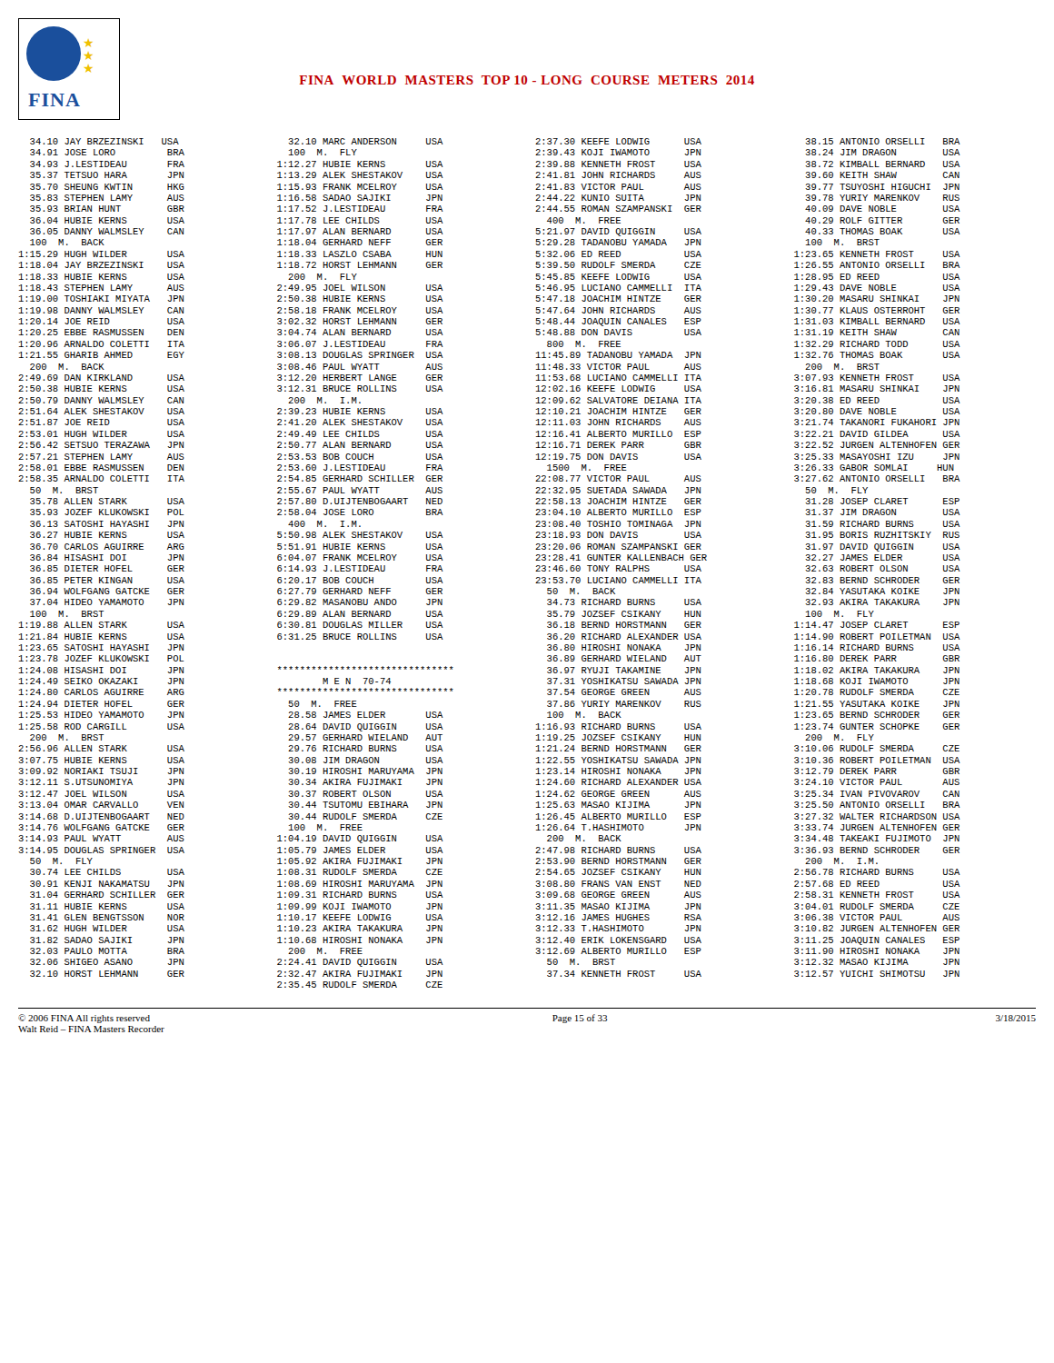★
★
★
FINA
FINA WORLD MASTERS TOP 10 - LONG COURSE METERS 2014
34.10 JAY BRZEZINSKI USA 34.91 JOSE LORO BRA 34.93 J.LESTIDEAU FRA 35.37 TETSUO HARA JPN 35.70 SHEUNG KWTIN HKG 35.83 STEPHEN LAMY AUS 35.93 BRIAN HUNT GBR 36.04 HUBIE KERNS USA 36.05 DANNY WALMSLEY CAN 100 M. BACK 1:15.29 HUGH WILDER USA 1:18.04 JAY BRZEZINSKI USA 1:18.33 HUBIE KERNS USA 1:18.43 STEPHEN LAMY AUS 1:19.00 TOSHIAKI MIYATA JPN 1:19.98 DANNY WALMSLEY CAN 1:20.14 JOE REID USA 1:20.25 EBBE RASMUSSEN DEN 1:20.96 ARNALDO COLETTI ITA 1:21.55 GHARIB AHMED EGY 200 M. BACK 2:49.69 DAN KIRKLAND USA 2:50.38 HUBIE KERNS USA 2:50.79 DANNY WALMSLEY CAN 2:51.64 ALEK SHESTAKOV USA 2:51.87 JOE REID USA 2:53.01 HUGH WILDER USA 2:56.42 SETSUO TERAZAWA JPN 2:57.21 STEPHEN LAMY AUS 2:58.01 EBBE RASMUSSEN DEN 2:58.35 ARNALDO COLETTI ITA 50 M. BRST 35.78 ALLEN STARK USA 35.93 JOZEF KLUKOWSKI POL 36.13 SATOSHI HAYASHI JPN 36.27 HUBIE KERNS USA 36.70 CARLOS AGUIRRE ARG 36.84 HISASHI DOI JPN 36.85 DIETER HOFEL GER 36.85 PETER KINGAN USA 36.94 WOLFGANG GATCKE GER 37.04 HIDEO YAMAMOTO JPN 100 M. BRST 1:19.88 ALLEN STARK USA 1:21.84 HUBIE KERNS USA 1:23.65 SATOSHI HAYASHI JPN 1:23.78 JOZEF KLUKOWSKI POL 1:24.08 HISASHI DOI JPN 1:24.49 SEIKO OKAZAKI JPN 1:24.80 CARLOS AGUIRRE ARG 1:24.94 DIETER HOFEL GER 1:25.53 HIDEO YAMAMOTO JPN 1:25.58 ROD CARGILL USA 200 M. BRST 2:56.96 ALLEN STARK USA 3:07.75 HUBIE KERNS USA 3:09.92 NORIAKI TSUJI JPN 3:12.11 S.UTSUNOMIYA JPN 3:12.47 JOEL WILSON USA 3:13.04 OMAR CARVALLO VEN 3:14.68 D.UIJTENBOGAART NED 3:14.76 WOLFGANG GATCKE GER 3:14.93 PAUL WYATT AUS 3:14.95 DOUGLAS SPRINGER USA 50 M. FLY 30.74 LEE CHILDS USA 30.91 KENJI NAKAMATSU JPN 31.04 GERHARD SCHILLER GER 31.11 HUBIE KERNS USA 31.41 GLEN BENGTSSON NOR 31.62 HUGH WILDER USA 31.82 SADAO SAJIKI JPN 32.03 PAULO MOTTA BRA 32.06 SHIGEO ASANO JPN 32.10 HORST LEHMANN GER
32.10 MARC ANDERSON USA 100 M. FLY 1:12.27 HUBIE KERNS USA 1:13.29 ALEK SHESTAKOV USA 1:15.93 FRANK MCELROY USA 1:16.58 SADAO SAJIKI JPN 1:17.52 J.LESTIDEAU FRA 1:17.78 LEE CHILDS USA 1:17.97 ALAN BERNARD USA 1:18.04 GERHARD NEFF GER 1:18.33 LASZLO CSABA HUN 1:18.72 HORST LEHMANN GER 200 M. FLY 2:49.95 JOEL WILSON USA 2:50.38 HUBIE KERNS USA 2:58.18 FRANK MCELROY USA 3:02.32 HORST LEHMANN GER 3:04.74 ALAN BERNARD USA 3:06.07 J.LESTIDEAU FRA 3:08.13 DOUGLAS SPRINGER USA 3:08.46 PAUL WYATT AUS 3:12.20 HERBERT LANGE GER 3:12.31 BRUCE ROLLINS USA 200 M. I.M. 2:39.23 HUBIE KERNS USA 2:41.20 ALEK SHESTAKOV USA 2:49.49 LEE CHILDS USA 2:50.77 ALAN BERNARD USA 2:53.53 BOB COUCH USA 2:53.60 J.LESTIDEAU FRA 2:54.85 GERHARD SCHILLER GER 2:55.67 PAUL WYATT AUS 2:57.80 D.UIJTENBOGAART NED 2:58.04 JOSE LORO BRA 400 M. I.M. 5:50.98 ALEK SHESTAKOV USA 5:51.91 HUBIE KERNS USA 6:04.07 FRANK MCELROY USA 6:14.93 J.LESTIDEAU FRA 6:20.17 BOB COUCH USA 6:27.79 GERHARD NEFF GER 6:29.82 MASANOBU ANDO JPN 6:29.89 ALAN BERNARD USA 6:30.81 DOUGLAS MILLER USA 6:31.25 BRUCE ROLLINS USA ******************************* M E N 70-74 ******************************* 50 M. FREE 28.58 JAMES ELDER USA 28.64 DAVID QUIGGIN USA 29.57 GERHARD WIELAND AUT 29.76 RICHARD BURNS USA 30.08 JIM DRAGON USA 30.19 HIROSHI MARUYAMA JPN 30.34 AKIRA FUJIMAKI JPN 30.37 ROBERT OLSON USA 30.44 TSUTOMU EBIHARA JPN 30.44 RUDOLF SMERDA CZE 100 M. FREE 1:04.19 DAVID QUIGGIN USA 1:05.79 JAMES ELDER USA 1:05.92 AKIRA FUJIMAKI JPN 1:08.31 RUDOLF SMERDA CZE 1:08.69 HIROSHI MARUYAMA JPN 1:09.31 RICHARD BURNS USA 1:09.99 KOJI IWAMOTO JPN 1:10.17 KEEFE LODWIG USA 1:10.23 AKIRA TAKAKURA JPN 1:10.68 HIROSHI NONAKA JPN 200 M. FREE 2:24.41 DAVID QUIGGIN USA 2:32.47 AKIRA FUJIMAKI JPN 2:35.45 RUDOLF SMERDA CZE
2:37.30 KEEFE LODWIG USA 2:39.43 KOJI IWAMOTO JPN 2:39.88 KENNETH FROST USA 2:41.81 JOHN RICHARDS AUS 2:41.83 VICTOR PAUL AUS 2:44.22 KUNIO SUITA JPN 2:44.55 ROMAN SZAMPANSKI GER 400 M. FREE 5:21.97 DAVID QUIGGIN USA 5:29.28 TADANOBU YAMADA JPN 5:32.06 ED REED USA 5:39.50 RUDOLF SMERDA CZE 5:45.85 KEEFE LODWIG USA 5:46.95 LUCIANO CAMMELLI ITA 5:47.18 JOACHIM HINTZE GER 5:47.64 JOHN RICHARDS AUS 5:48.44 JOAQUIN CANALES ESP 5:48.88 DON DAVIS USA 800 M. FREE 11:45.89 TADANOBU YAMADA JPN 11:48.33 VICTOR PAUL AUS 11:53.68 LUCIANO CAMMELLI ITA 12:02.16 KEEFE LODWIG USA 12:09.62 SALVATORE DEIANA ITA 12:10.21 JOACHIM HINTZE GER 12:11.03 JOHN RICHARDS AUS 12:16.41 ALBERTO MURILLO ESP 12:16.71 DEREK PARR GBR 12:19.75 DON DAVIS USA 1500 M. FREE 22:08.77 VICTOR PAUL AUS 22:32.95 SUETADA SAWADA JPN 22:58.13 JOACHIM HINTZE GER 23:04.10 ALBERTO MURILLO ESP 23:08.40 TOSHIO TOMINAGA JPN 23:18.93 DON DAVIS USA 23:20.06 ROMAN SZAMPANSKI GER 23:28.41 GUNTER KALLENBACH GER 23:46.60 TONY RALPHS USA 23:53.70 LUCIANO CAMMELLI ITA 50 M. BACK 34.73 RICHARD BURNS USA 35.79 JOZSEF CSIKANY HUN 36.18 BERND HORSTMANN GER 36.20 RICHARD ALEXANDER USA 36.80 HIROSHI NONAKA JPN 36.89 GERHARD WIELAND AUT 36.97 RYUJI TAKAMINE JPN 37.31 YOSHIKATSU SAWADA JPN 37.54 GEORGE GREEN AUS 37.86 YURIY MARENKOV RUS 100 M. BACK 1:16.93 RICHARD BURNS USA 1:19.25 JOZSEF CSIKANY HUN 1:21.24 BERND HORSTMANN GER 1:22.55 YOSHIKATSU SAWADA JPN 1:23.14 HIROSHI NONAKA JPN 1:24.60 RICHARD ALEXANDER USA 1:24.62 GEORGE GREEN AUS 1:25.63 MASAO KIJIMA JPN 1:26.45 ALBERTO MURILLO ESP 1:26.64 T.HASHIMOTO JPN 200 M. BACK 2:47.98 RICHARD BURNS USA 2:53.90 BERND HORSTMANN GER 2:54.65 JOZSEF CSIKANY HUN 3:08.80 FRANS VAN ENST NED 3:09.68 GEORGE GREEN AUS 3:11.35 MASAO KIJIMA JPN 3:12.16 JAMES HUGHES RSA 3:12.33 T.HASHIMOTO JPN 3:12.40 ERIK LOKENSGARD USA 3:12.69 ALBERTO MURILLO ESP 50 M. BRST 37.34 KENNETH FROST USA
38.15 ANTONIO ORSELLI BRA 38.24 JIM DRAGON USA 38.72 KIMBALL BERNARD USA 39.60 KEITH SHAW CAN 39.77 TSUYOSHI HIGUCHI JPN 39.78 YURIY MARENKOV RUS 40.09 DAVE NOBLE USA 40.29 ROLF GITTER GER 40.33 THOMAS BOAK USA 100 M. BRST 1:23.65 KENNETH FROST USA 1:26.55 ANTONIO ORSELLI BRA 1:28.95 ED REED USA 1:29.43 DAVE NOBLE USA 1:30.20 MASARU SHINKAI JPN 1:30.77 KLAUS OSTERROHT GER 1:31.03 KIMBALL BERNARD USA 1:31.19 KEITH SHAW CAN 1:32.29 RICHARD TODD USA 1:32.76 THOMAS BOAK USA 200 M. BRST 3:07.93 KENNETH FROST USA 3:16.81 MASARU SHINKAI JPN 3:20.38 ED REED USA 3:20.80 DAVE NOBLE USA 3:21.74 TAKANORI FUKAHORI JPN 3:22.21 DAVID GILDEA USA 3:22.52 JURGEN ALTENHOFEN GER 3:25.33 MASAYOSHI IZU JPN 3:26.33 GABOR SOMLAI HUN 3:27.62 ANTONIO ORSELLI BRA 50 M. FLY 31.28 JOSEP CLARET ESP 31.37 JIM DRAGON USA 31.59 RICHARD BURNS USA 31.95 BORIS RUZHITSKIY RUS 31.97 DAVID QUIGGIN USA 32.27 JAMES ELDER USA 32.63 ROBERT OLSON USA 32.83 BERND SCHRODER GER 32.84 YASUTAKA KOIKE JPN 32.93 AKIRA TAKAKURA JPN 100 M. FLY 1:14.47 JOSEP CLARET ESP 1:14.90 ROBERT POILETMAN USA 1:16.14 RICHARD BURNS USA 1:16.80 DEREK PARR GBR 1:18.02 AKIRA TAKAKURA JPN 1:18.68 KOJI IWAMOTO JPN 1:20.78 RUDOLF SMERDA CZE 1:21.55 YASUTAKA KOIKE JPN 1:23.65 BERND SCHRODER GER 1:23.74 GUNTER SCHOPKE GER 200 M. FLY 3:10.06 RUDOLF SMERDA CZE 3:10.36 ROBERT POILETMAN USA 3:12.79 DEREK PARR GBR 3:24.10 VICTOR PAUL AUS 3:25.34 IVAN PIVOVAROV CAN 3:25.50 ANTONIO ORSELLI BRA 3:27.32 WALTER RICHARDSON USA 3:33.74 JURGEN ALTENHOFEN GER 3:34.48 TAKEAKI FUJIMOTO JPN 3:36.93 BERND SCHRODER GER 200 M. I.M. 2:56.78 RICHARD BURNS USA 2:57.68 ED REED USA 2:58.31 KENNETH FROST USA 3:04.01 RUDOLF SMERDA CZE 3:06.38 VICTOR PAUL AUS 3:10.82 JURGEN ALTENHOFEN GER 3:11.25 JOAQUIN CANALES ESP 3:11.90 HIROSHI NONAKA JPN 3:12.32 MASAO KIJIMA JPN 3:12.57 YUICHI SHIMOTSU JPN
© 2006 FINA All rights reserved
Walt Reid – FINA Masters Recorder
Page 15 of 33
3/18/2015